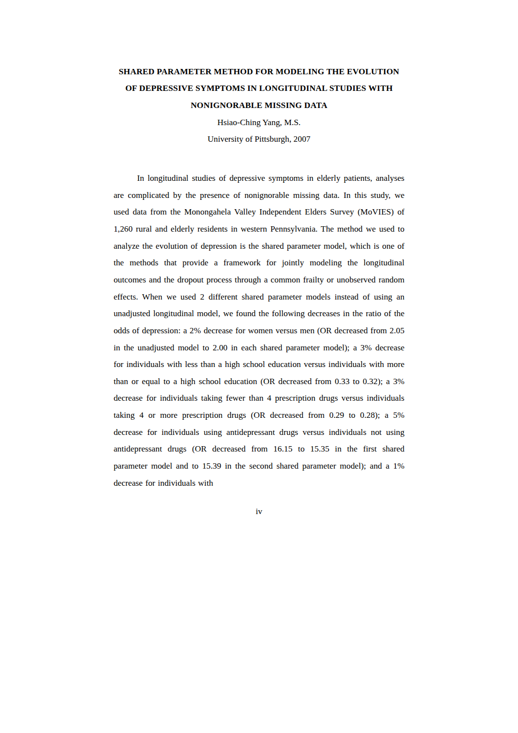Shared Parameter Method for Modeling the Evolution of Depressive Symptoms in Longitudinal Studies with Nonignorable Missing Data
Hsiao-Ching Yang, M.S.
University of Pittsburgh, 2007
In longitudinal studies of depressive symptoms in elderly patients, analyses are complicated by the presence of nonignorable missing data. In this study, we used data from the Monongahela Valley Independent Elders Survey (MoVIES) of 1,260 rural and elderly residents in western Pennsylvania. The method we used to analyze the evolution of depression is the shared parameter model, which is one of the methods that provide a framework for jointly modeling the longitudinal outcomes and the dropout process through a common frailty or unobserved random effects. When we used 2 different shared parameter models instead of using an unadjusted longitudinal model, we found the following decreases in the ratio of the odds of depression: a 2% decrease for women versus men (OR decreased from 2.05 in the unadjusted model to 2.00 in each shared parameter model); a 3% decrease for individuals with less than a high school education versus individuals with more than or equal to a high school education (OR decreased from 0.33 to 0.32); a 3% decrease for individuals taking fewer than 4 prescription drugs versus individuals taking 4 or more prescription drugs (OR decreased from 0.29 to 0.28); a 5% decrease for individuals using antidepressant drugs versus individuals not using antidepressant drugs (OR decreased from 16.15 to 15.35 in the first shared parameter model and to 15.39 in the second shared parameter model); and a 1% decrease for individuals with
iv